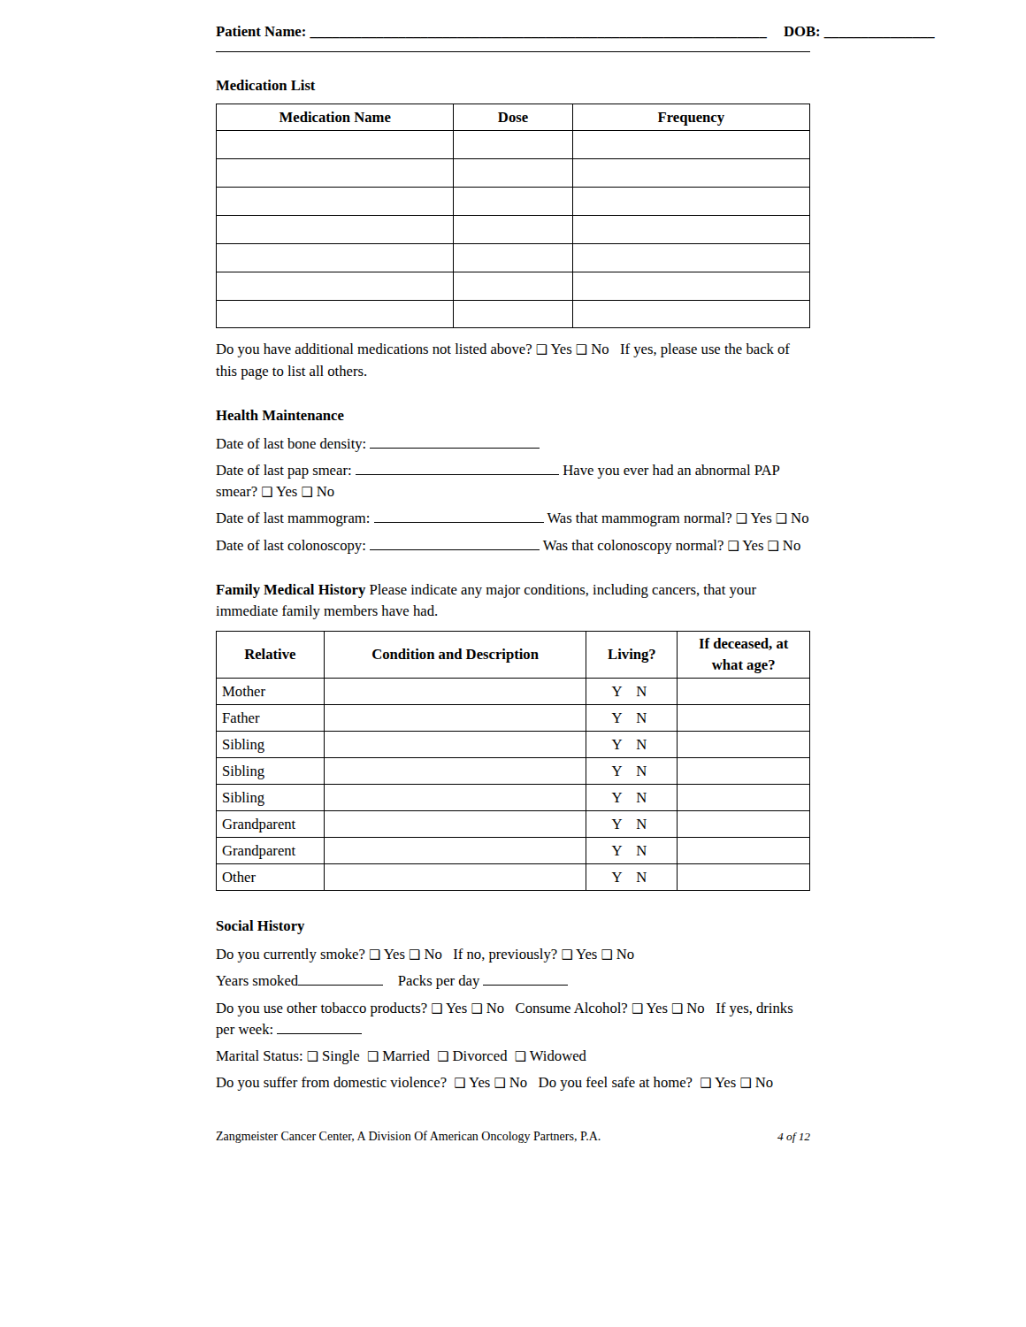Patient Name: ______________________________________________________________
DOB: _______________
Medication List
| Medication Name | Dose | Frequency |
| --- | --- | --- |
Do you have additional medications not listed above? ❑ Yes ❑ No If yes, please use the back of this page to list all others.
Health Maintenance
Date of last bone density:
Date of last pap smear: Have you ever had an abnormal PAP smear? ❑ Yes ❑ No
Date of last mammogram: Was that mammogram normal? ❑ Yes ❑ No
Date of last colonoscopy: Was that colonoscopy normal? ❑ Yes ❑ No
Family Medical History Please indicate any major conditions, including cancers, that your immediate family members have had.
| Relative | Condition and Description | Living? | If deceased, at what age? |
| --- | --- | --- | --- |
| Mother | | Y N | |
| Father | | Y N | |
| Sibling | | Y N | |
| Sibling | | Y N | |
| Sibling | | Y N | |
| Grandparent | | Y N | |
| Grandparent | | Y N | |
| Other | | Y N | |
Social History
Do you currently smoke? ❑ Yes ❑ No If no, previously? ❑ Yes ❑ No
Years smoked Packs per day
Do you use other tobacco products? ❑ Yes ❑ No Consume Alcohol? ❑ Yes ❑ No If yes, drinks per week:
Marital Status: ❑ Single ❑ Married ❑ Divorced ❑ Widowed
Do you suffer from domestic violence? ❑ Yes ❑ No Do you feel safe at home? ❑ Yes ❑ No
Zangmeister Cancer Center, A Division Of American Oncology Partners, P.A.
4 of 12